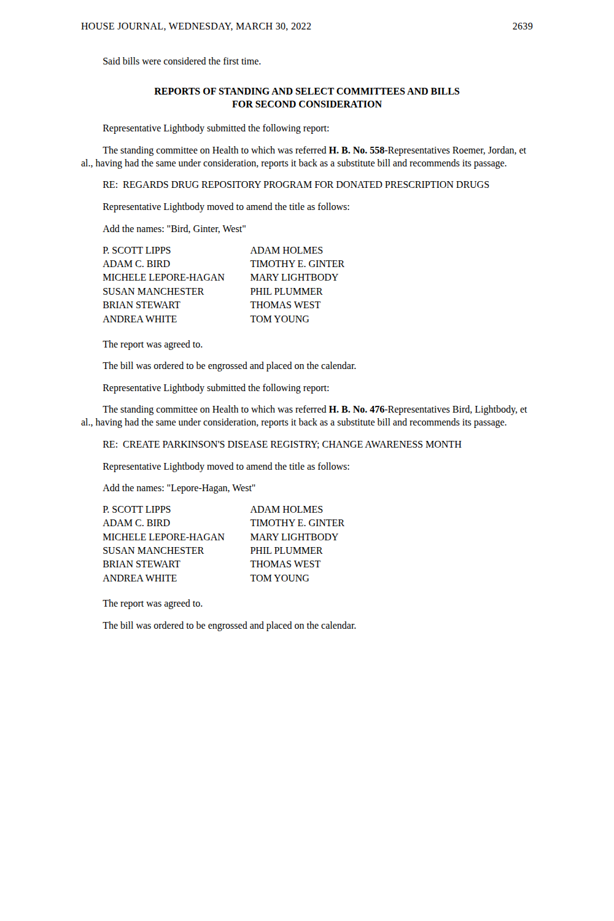House Journal, Wednesday, March 30, 2022 2639
Said bills were considered the first time.
Reports of Standing and Select Committees and Bills
for Second Consideration
Representative Lightbody submitted the following report:
The standing committee on Health to which was referred H. B. No. 558-Representatives Roemer, Jordan, et al., having had the same under consideration, reports it back as a substitute bill and recommends its passage.
RE: Regards Drug Repository Program for Donated Prescription Drugs
Representative Lightbody moved to amend the title as follows:
Add the names: "Bird, Ginter, West"
| P. Scott Lipps | Adam Holmes |
| Adam C. Bird | Timothy E. Ginter |
| Michele Lepore-Hagan | Mary Lightbody |
| Susan Manchester | Phil Plummer |
| Brian Stewart | Thomas West |
| Andrea White | Tom Young |
The report was agreed to.
The bill was ordered to be engrossed and placed on the calendar.
Representative Lightbody submitted the following report:
The standing committee on Health to which was referred H. B. No. 476-Representatives Bird, Lightbody, et al., having had the same under consideration, reports it back as a substitute bill and recommends its passage.
RE: Create Parkinson's Disease Registry; Change Awareness Month
Representative Lightbody moved to amend the title as follows:
Add the names: "Lepore-Hagan, West"
| P. Scott Lipps | Adam Holmes |
| Adam C. Bird | Timothy E. Ginter |
| Michele Lepore-Hagan | Mary Lightbody |
| Susan Manchester | Phil Plummer |
| Brian Stewart | Thomas West |
| Andrea White | Tom Young |
The report was agreed to.
The bill was ordered to be engrossed and placed on the calendar.